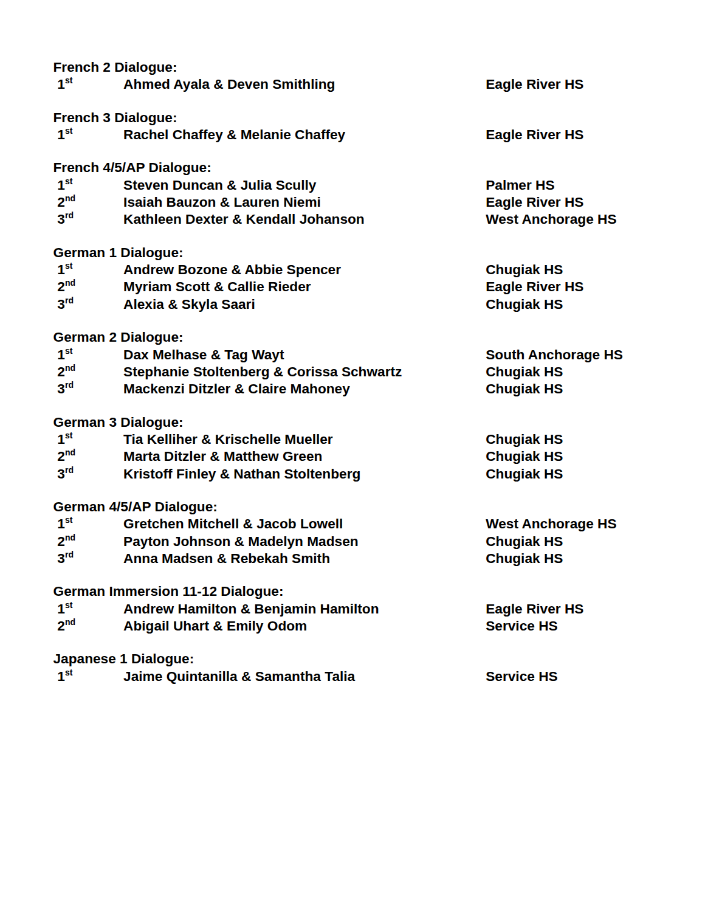French 2 Dialogue:
| 1 st | Ahmed Ayala & Deven Smithling | Eagle River HS |
French 3 Dialogue:
| 1 st | Rachel Chaffey & Melanie Chaffey | Eagle River HS |
French 4/5/AP Dialogue:
| 1 st | Steven Duncan & Julia Scully | Palmer HS |
| 2 nd | Isaiah Bauzon & Lauren Niemi | Eagle River HS |
| 3 rd | Kathleen Dexter & Kendall Johanson | West Anchorage HS |
German 1 Dialogue:
| 1 st | Andrew Bozone & Abbie Spencer | Chugiak HS |
| 2 nd | Myriam Scott & Callie Rieder | Eagle River HS |
| 3 rd | Alexia & Skyla Saari | Chugiak HS |
German 2 Dialogue:
| 1 st | Dax Melhase & Tag Wayt | South Anchorage HS |
| 2 nd | Stephanie Stoltenberg & Corissa Schwartz | Chugiak HS |
| 3 rd | Mackenzi Ditzler & Claire Mahoney | Chugiak HS |
German 3 Dialogue:
| 1 st | Tia Kelliher & Krischelle Mueller | Chugiak HS |
| 2 nd | Marta Ditzler & Matthew Green | Chugiak HS |
| 3 rd | Kristoff Finley & Nathan Stoltenberg | Chugiak HS |
German 4/5/AP Dialogue:
| 1 st | Gretchen Mitchell & Jacob Lowell | West Anchorage HS |
| 2 nd | Payton Johnson & Madelyn Madsen | Chugiak HS |
| 3 rd | Anna Madsen & Rebekah Smith | Chugiak HS |
German Immersion 11-12 Dialogue:
| 1 st | Andrew Hamilton & Benjamin Hamilton | Eagle River HS |
| 2 nd | Abigail Uhart & Emily Odom | Service HS |
Japanese 1 Dialogue:
| 1 st | Jaime Quintanilla & Samantha Talia | Service HS |